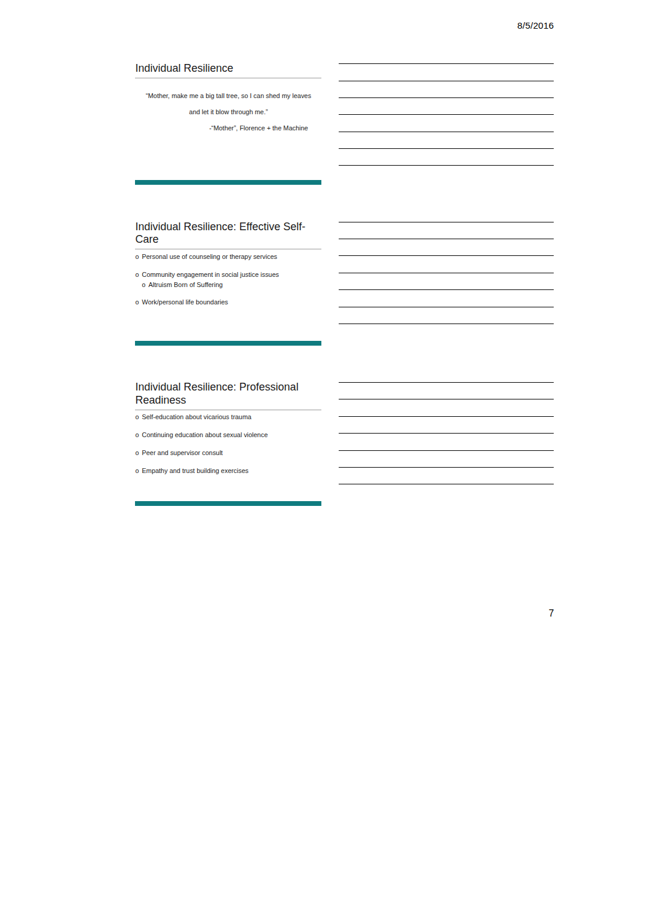8/5/2016
Individual Resilience
“Mother, make me a big tall tree, so I can shed my leaves
and let it blow through me.”
-“Mother”, Florence + the Machine
Individual Resilience: Effective Self-Care
Personal use of counseling or therapy services
Community engagement in social justice issues
Altruism Born of Suffering
Work/personal life boundaries
Individual Resilience: Professional Readiness
Self-education about vicarious trauma
Continuing education about sexual violence
Peer and supervisor consult
Empathy and trust building exercises
7